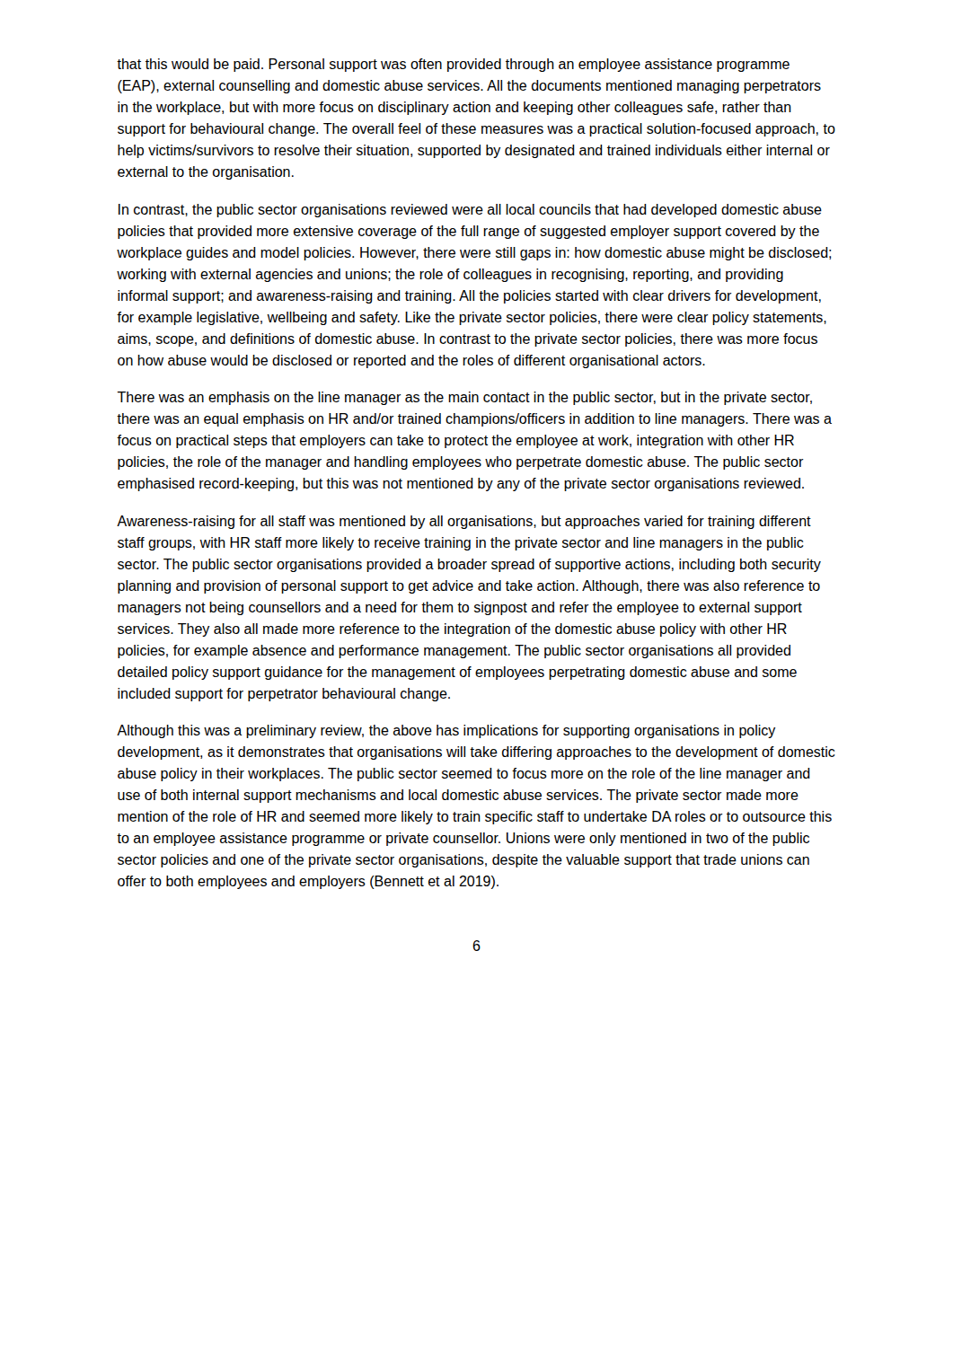that this would be paid. Personal support was often provided through an employee assistance programme (EAP), external counselling and domestic abuse services. All the documents mentioned managing perpetrators in the workplace, but with more focus on disciplinary action and keeping other colleagues safe, rather than support for behavioural change. The overall feel of these measures was a practical solution-focused approach, to help victims/survivors to resolve their situation, supported by designated and trained individuals either internal or external to the organisation.
In contrast, the public sector organisations reviewed were all local councils that had developed domestic abuse policies that provided more extensive coverage of the full range of suggested employer support covered by the workplace guides and model policies. However, there were still gaps in: how domestic abuse might be disclosed; working with external agencies and unions; the role of colleagues in recognising, reporting, and providing informal support; and awareness-raising and training. All the policies started with clear drivers for development, for example legislative, wellbeing and safety. Like the private sector policies, there were clear policy statements, aims, scope, and definitions of domestic abuse. In contrast to the private sector policies, there was more focus on how abuse would be disclosed or reported and the roles of different organisational actors.
There was an emphasis on the line manager as the main contact in the public sector, but in the private sector, there was an equal emphasis on HR and/or trained champions/officers in addition to line managers. There was a focus on practical steps that employers can take to protect the employee at work, integration with other HR policies, the role of the manager and handling employees who perpetrate domestic abuse. The public sector emphasised record-keeping, but this was not mentioned by any of the private sector organisations reviewed.
Awareness-raising for all staff was mentioned by all organisations, but approaches varied for training different staff groups, with HR staff more likely to receive training in the private sector and line managers in the public sector. The public sector organisations provided a broader spread of supportive actions, including both security planning and provision of personal support to get advice and take action. Although, there was also reference to managers not being counsellors and a need for them to signpost and refer the employee to external support services. They also all made more reference to the integration of the domestic abuse policy with other HR policies, for example absence and performance management. The public sector organisations all provided detailed policy support guidance for the management of employees perpetrating domestic abuse and some included support for perpetrator behavioural change.
Although this was a preliminary review, the above has implications for supporting organisations in policy development, as it demonstrates that organisations will take differing approaches to the development of domestic abuse policy in their workplaces. The public sector seemed to focus more on the role of the line manager and use of both internal support mechanisms and local domestic abuse services. The private sector made more mention of the role of HR and seemed more likely to train specific staff to undertake DA roles or to outsource this to an employee assistance programme or private counsellor. Unions were only mentioned in two of the public sector policies and one of the private sector organisations, despite the valuable support that trade unions can offer to both employees and employers (Bennett et al 2019).
6